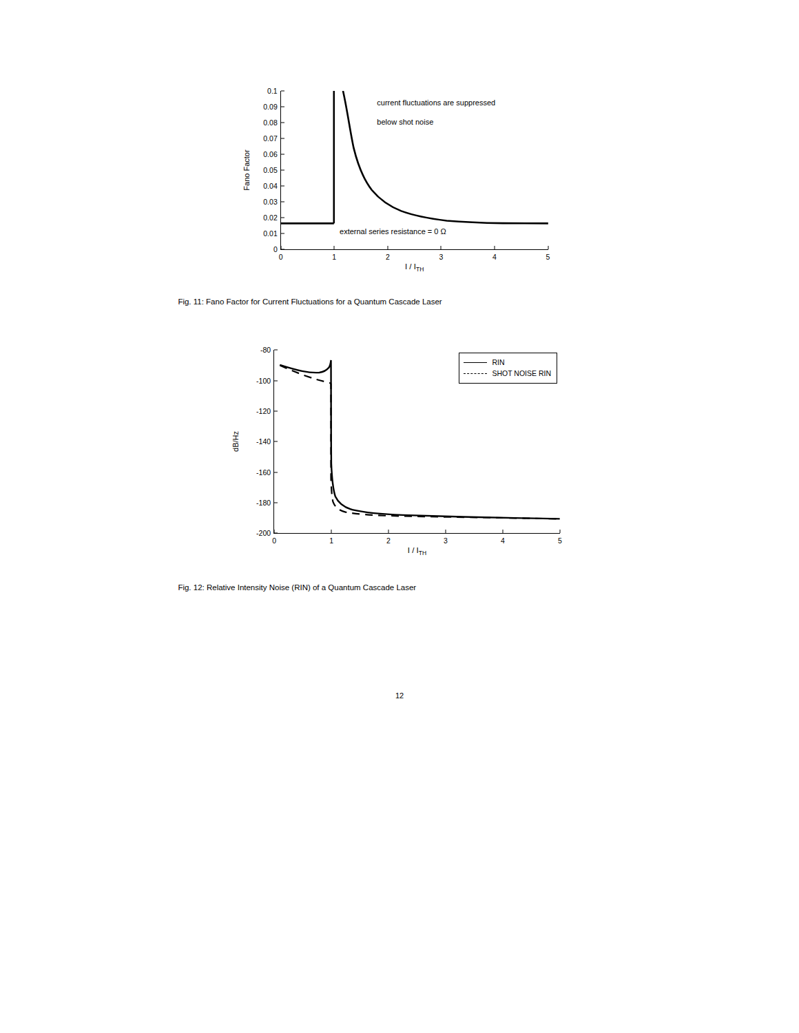Fano Factor
0.1
0.09
0.08
0.07
0.06
0.05
0.04
0.03
0.02
0.01
0
0
1
2
3
4
5
I / ITH
current fluctuations are suppressed
below shot noise
external series resistance = 0 Ω
Fig. 11: Fano Factor for Current Fluctuations for a Quantum Cascade Laser
dB/Hz
-80
-100
-120
-140
-160
-180
-200
0
1
2
3
4
5
I / ITH
RIN
SHOT NOISE RIN
Fig. 12: Relative Intensity Noise (RIN) of a Quantum Cascade Laser
12